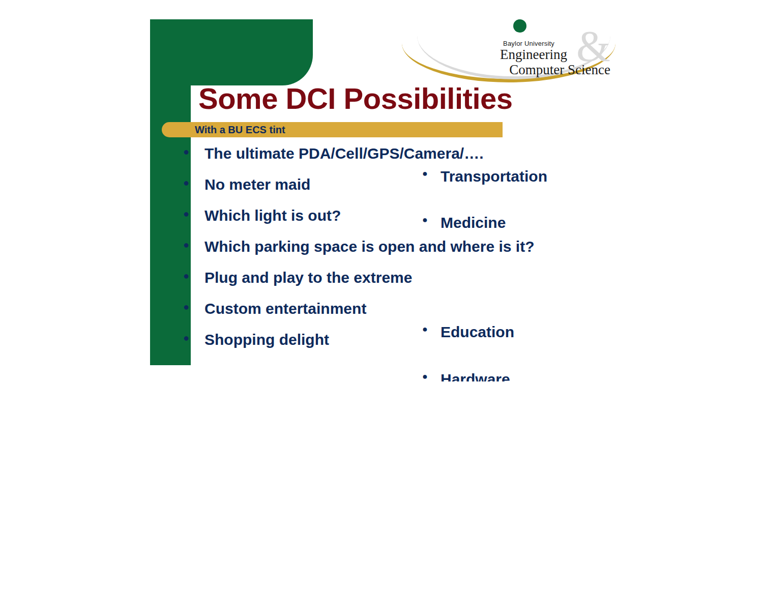&
Baylor University
Engineering
Computer Science
Some DCI Possibilities
With a BU ECS tint
The ultimate PDA/Cell/GPS/Camera/….
No meter maid
Which light is out?
Which parking space is open and where is it?
Plug and play to the extreme
Custom entertainment
Shopping delight
Transportation
Medicine
Education
Hardware